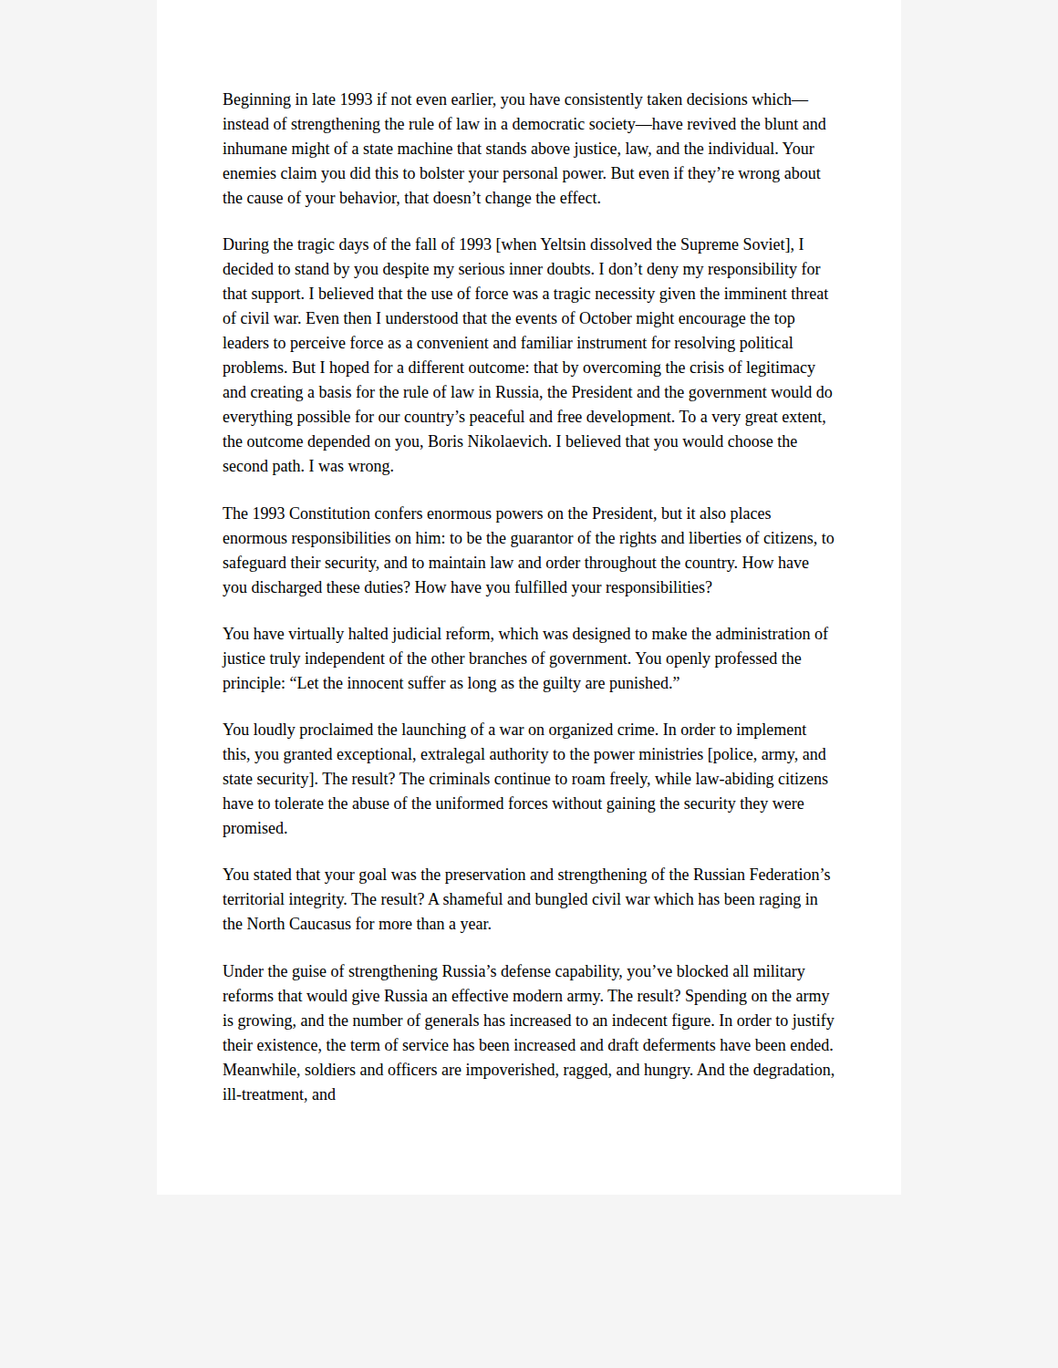Beginning in late 1993 if not even earlier, you have consistently taken decisions which—instead of strengthening the rule of law in a democratic society—have revived the blunt and inhumane might of a state machine that stands above justice, law, and the individual. Your enemies claim you did this to bolster your personal power. But even if they’re wrong about the cause of your behavior, that doesn’t change the effect.
During the tragic days of the fall of 1993 [when Yeltsin dissolved the Supreme Soviet], I decided to stand by you despite my serious inner doubts. I don’t deny my responsibility for that support. I believed that the use of force was a tragic necessity given the imminent threat of civil war. Even then I understood that the events of October might encourage the top leaders to perceive force as a convenient and familiar instrument for resolving political problems. But I hoped for a different outcome: that by overcoming the crisis of legitimacy and creating a basis for the rule of law in Russia, the President and the government would do everything possible for our country’s peaceful and free development. To a very great extent, the outcome depended on you, Boris Nikolaevich. I believed that you would choose the second path. I was wrong.
The 1993 Constitution confers enormous powers on the President, but it also places enormous responsibilities on him: to be the guarantor of the rights and liberties of citizens, to safeguard their security, and to maintain law and order throughout the country. How have you discharged these duties? How have you fulfilled your responsibilities?
You have virtually halted judicial reform, which was designed to make the administration of justice truly independent of the other branches of government. You openly professed the principle: “Let the innocent suffer as long as the guilty are punished.”
You loudly proclaimed the launching of a war on organized crime. In order to implement this, you granted exceptional, extralegal authority to the power ministries [police, army, and state security]. The result? The criminals continue to roam freely, while law-abiding citizens have to tolerate the abuse of the uniformed forces without gaining the security they were promised.
You stated that your goal was the preservation and strengthening of the Russian Federation’s territorial integrity. The result? A shameful and bungled civil war which has been raging in the North Caucasus for more than a year.
Under the guise of strengthening Russia’s defense capability, you’ve blocked all military reforms that would give Russia an effective modern army. The result? Spending on the army is growing, and the number of generals has increased to an indecent figure. In order to justify their existence, the term of service has been increased and draft deferments have been ended. Meanwhile, soldiers and officers are impoverished, ragged, and hungry. And the degradation, ill-treatment, and